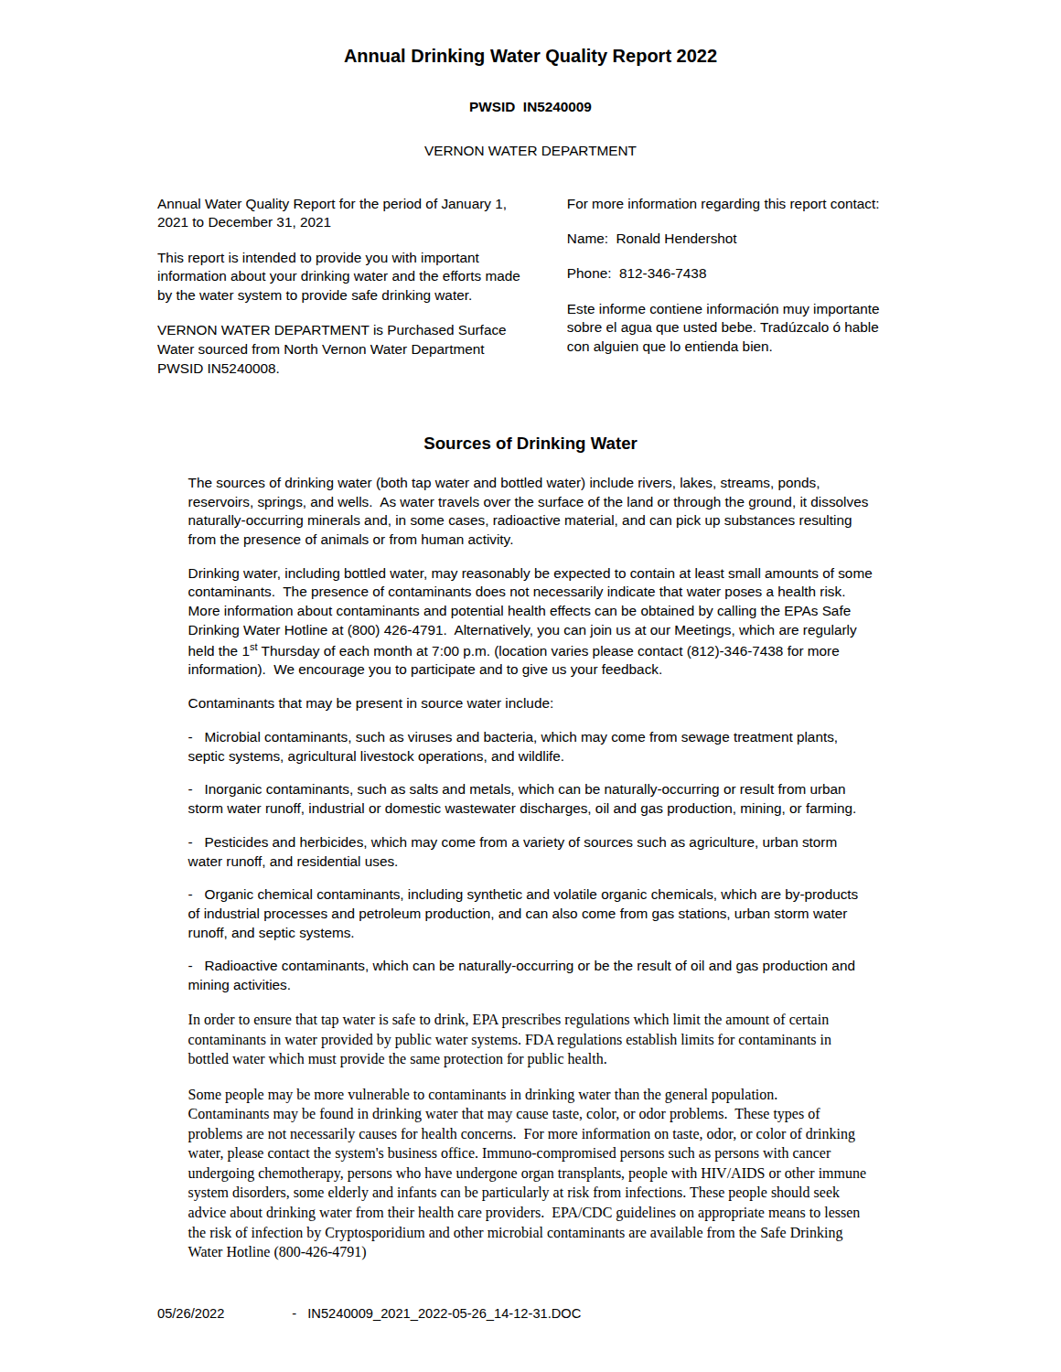Annual Drinking Water Quality Report 2022
PWSID IN5240009
VERNON WATER DEPARTMENT
Annual Water Quality Report for the period of January 1, 2021 to December 31, 2021
This report is intended to provide you with important information about your drinking water and the efforts made by the water system to provide safe drinking water.
VERNON WATER DEPARTMENT is Purchased Surface Water sourced from North Vernon Water Department PWSID IN5240008.
For more information regarding this report contact:
Name: Ronald Hendershot
Phone: 812-346-7438
Este informe contiene información muy importante sobre el agua que usted bebe. Tradúzcalo ó hable con alguien que lo entienda bien.
Sources of Drinking Water
The sources of drinking water (both tap water and bottled water) include rivers, lakes, streams, ponds, reservoirs, springs, and wells. As water travels over the surface of the land or through the ground, it dissolves naturally-occurring minerals and, in some cases, radioactive material, and can pick up substances resulting from the presence of animals or from human activity.
Drinking water, including bottled water, may reasonably be expected to contain at least small amounts of some contaminants. The presence of contaminants does not necessarily indicate that water poses a health risk. More information about contaminants and potential health effects can be obtained by calling the EPAs Safe Drinking Water Hotline at (800) 426-4791. Alternatively, you can join us at our Meetings, which are regularly held the 1st Thursday of each month at 7:00 p.m. (location varies please contact (812)-346-7438 for more information). We encourage you to participate and to give us your feedback.
Contaminants that may be present in source water include:
- Microbial contaminants, such as viruses and bacteria, which may come from sewage treatment plants, septic systems, agricultural livestock operations, and wildlife.
- Inorganic contaminants, such as salts and metals, which can be naturally-occurring or result from urban storm water runoff, industrial or domestic wastewater discharges, oil and gas production, mining, or farming.
- Pesticides and herbicides, which may come from a variety of sources such as agriculture, urban storm water runoff, and residential uses.
- Organic chemical contaminants, including synthetic and volatile organic chemicals, which are by-products of industrial processes and petroleum production, and can also come from gas stations, urban storm water runoff, and septic systems.
- Radioactive contaminants, which can be naturally-occurring or be the result of oil and gas production and mining activities.
In order to ensure that tap water is safe to drink, EPA prescribes regulations which limit the amount of certain contaminants in water provided by public water systems. FDA regulations establish limits for contaminants in bottled water which must provide the same protection for public health.
Some people may be more vulnerable to contaminants in drinking water than the general population.
Contaminants may be found in drinking water that may cause taste, color, or odor problems. These types of problems are not necessarily causes for health concerns. For more information on taste, odor, or color of drinking water, please contact the system's business office. Immuno-compromised persons such as persons with cancer undergoing chemotherapy, persons who have undergone organ transplants, people with HIV/AIDS or other immune system disorders, some elderly and infants can be particularly at risk from infections. These people should seek advice about drinking water from their health care providers. EPA/CDC guidelines on appropriate means to lessen the risk of infection by Cryptosporidium and other microbial contaminants are available from the Safe Drinking Water Hotline (800-426-4791)
05/26/2022 - IN5240009_2021_2022-05-26_14-12-31.DOC